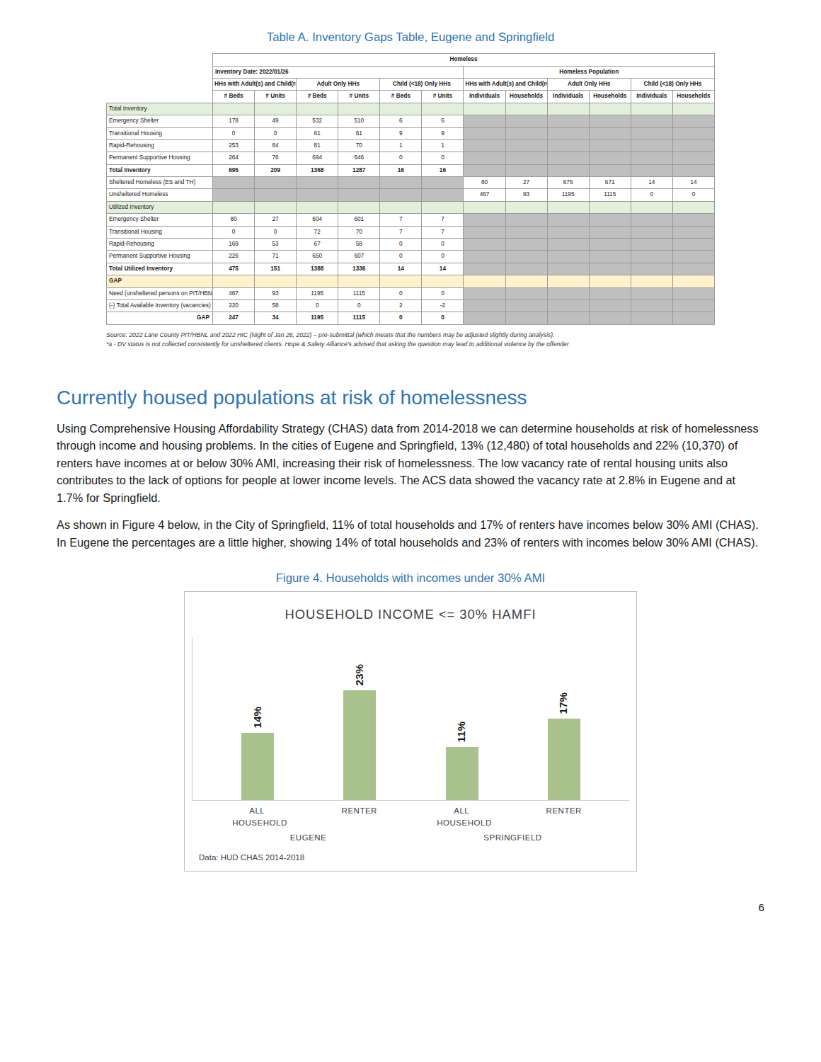Table A. Inventory Gaps Table, Eugene and Springfield
| | Homeless |
| --- | --- |
| Inventory Date: 2022/01/26 | Homeless Population |
| HHs with Adult(s) and Child(ren) | Adult Only HHs | Child (<18) Only HHs | HHs with Adult(s) and Child(ren) | Adult Only HHs | Child (<18) Only HHs |
| | # Beds | # Units | # Beds | # Units | # Beds | # Units | Individuals | Households | Individuals | Households | Individuals | Households |
| Total Inventory | | | | | | | | | | | | |
| Emergency Shelter | 178 | 49 | 532 | 510 | 6 | 6 | | | | | | |
| Transitional Housing | 0 | 0 | 61 | 61 | 9 | 9 | | | | | | |
| Rapid-Rehousing | 253 | 84 | 81 | 70 | 1 | 1 | | | | | | |
| Permanent Supportive Housing | 264 | 76 | 694 | 646 | 0 | 0 | | | | | | |
| Total Inventory | 695 | 209 | 1368 | 1287 | 16 | 16 | | | | | | |
| Sheltered Homeless (ES and TH) | | | | | | | 80 | 27 | 676 | 671 | 14 | 14 |
| Unsheltered Homeless | | | | | | | 467 | 93 | 1195 | 1115 | 0 | 0 |
| Utilized Inventory | | | | | | | | | | | | |
| Emergency Shelter | 80 | 27 | 604 | 601 | 7 | 7 | | | | | | |
| Transitional Housing | 0 | 0 | 72 | 70 | 7 | 7 | | | | | | |
| Rapid-Rehousing | 169 | 53 | 67 | 58 | 0 | 0 | | | | | | |
| Permanent Supportive Housing | 226 | 71 | 650 | 607 | 0 | 0 | | | | | | |
| Total Utilized Inventory | 475 | 151 | 1388 | 1336 | 14 | 14 | | | | | | |
| GAP | | | | | | | | | | | | |
| Need (unsheltered persons on PIT/HBNL) | 467 | 93 | 1195 | 1115 | 0 | 0 | | | | | | |
| (-) Total Available Inventory (vacancies) | 220 | 58 | 0 | 0 | 2 | -2 | | | | | | |
| GAP | 247 | 34 | 1195 | 1115 | 0 | 0 | | | | | | |
Source: 2022 Lane County PIT/HBNL and 2022 HIC (Night of Jan 26, 2022) – pre-submittal (which means that the numbers may be adjusted slightly during analysis).
*a - DV status is not collected consistently for unsheltered clients. Hope & Safety Alliance's advised that asking the question may lead to additional violence by the offender
Currently housed populations at risk of homelessness
Using Comprehensive Housing Affordability Strategy (CHAS) data from 2014-2018 we can determine households at risk of homelessness through income and housing problems. In the cities of Eugene and Springfield, 13% (12,480) of total households and 22% (10,370) of renters have incomes at or below 30% AMI, increasing their risk of homelessness. The low vacancy rate of rental housing units also contributes to the lack of options for people at lower income levels. The ACS data showed the vacancy rate at 2.8% in Eugene and at 1.7% for Springfield.
As shown in Figure 4 below, in the City of Springfield, 11% of total households and 17% of renters have incomes below 30% AMI (CHAS). In Eugene the percentages are a little higher, showing 14% of total households and 23% of renters with incomes below 30% AMI (CHAS).
Figure 4. Households with incomes under 30% AMI
HOUSEHOLD INCOME <= 30% HAMFI
14%
23%
11%
17%
ALL HOUSEHOLD
RENTER
ALL HOUSEHOLD
RENTER
EUGENE
SPRINGFIELD
Data: HUD CHAS 2014-2018
6